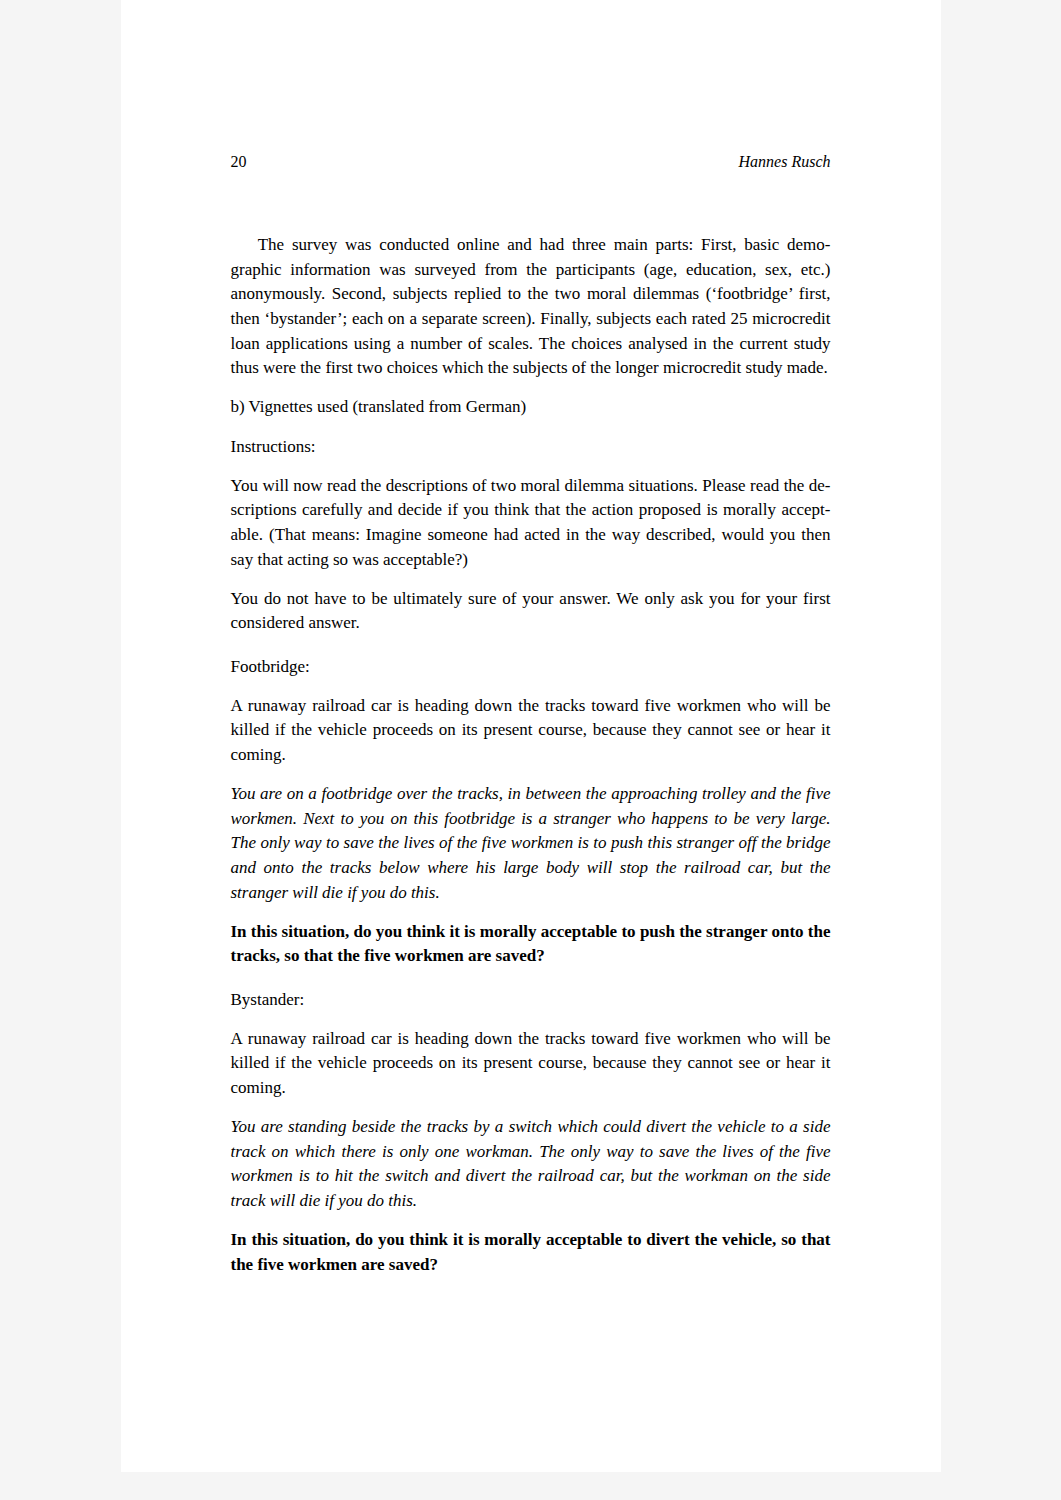20 Hannes Rusch
The survey was conducted online and had three main parts: First, basic demographic information was surveyed from the participants (age, education, sex, etc.) anonymously. Second, subjects replied to the two moral dilemmas (‘footbridge’ first, then ‘bystander’; each on a separate screen). Finally, subjects each rated 25 microcredit loan applications using a number of scales. The choices analysed in the current study thus were the first two choices which the subjects of the longer microcredit study made.
b) Vignettes used (translated from German)
Instructions:
You will now read the descriptions of two moral dilemma situations. Please read the descriptions carefully and decide if you think that the action proposed is morally acceptable. (That means: Imagine someone had acted in the way described, would you then say that acting so was acceptable?)
You do not have to be ultimately sure of your answer. We only ask you for your first considered answer.
Footbridge:
A runaway railroad car is heading down the tracks toward five workmen who will be killed if the vehicle proceeds on its present course, because they cannot see or hear it coming.
You are on a footbridge over the tracks, in between the approaching trolley and the five workmen. Next to you on this footbridge is a stranger who happens to be very large. The only way to save the lives of the five workmen is to push this stranger off the bridge and onto the tracks below where his large body will stop the railroad car, but the stranger will die if you do this.
In this situation, do you think it is morally acceptable to push the stranger onto the tracks, so that the five workmen are saved?
Bystander:
A runaway railroad car is heading down the tracks toward five workmen who will be killed if the vehicle proceeds on its present course, because they cannot see or hear it coming.
You are standing beside the tracks by a switch which could divert the vehicle to a side track on which there is only one workman. The only way to save the lives of the five workmen is to hit the switch and divert the railroad car, but the workman on the side track will die if you do this.
In this situation, do you think it is morally acceptable to divert the vehicle, so that the five workmen are saved?